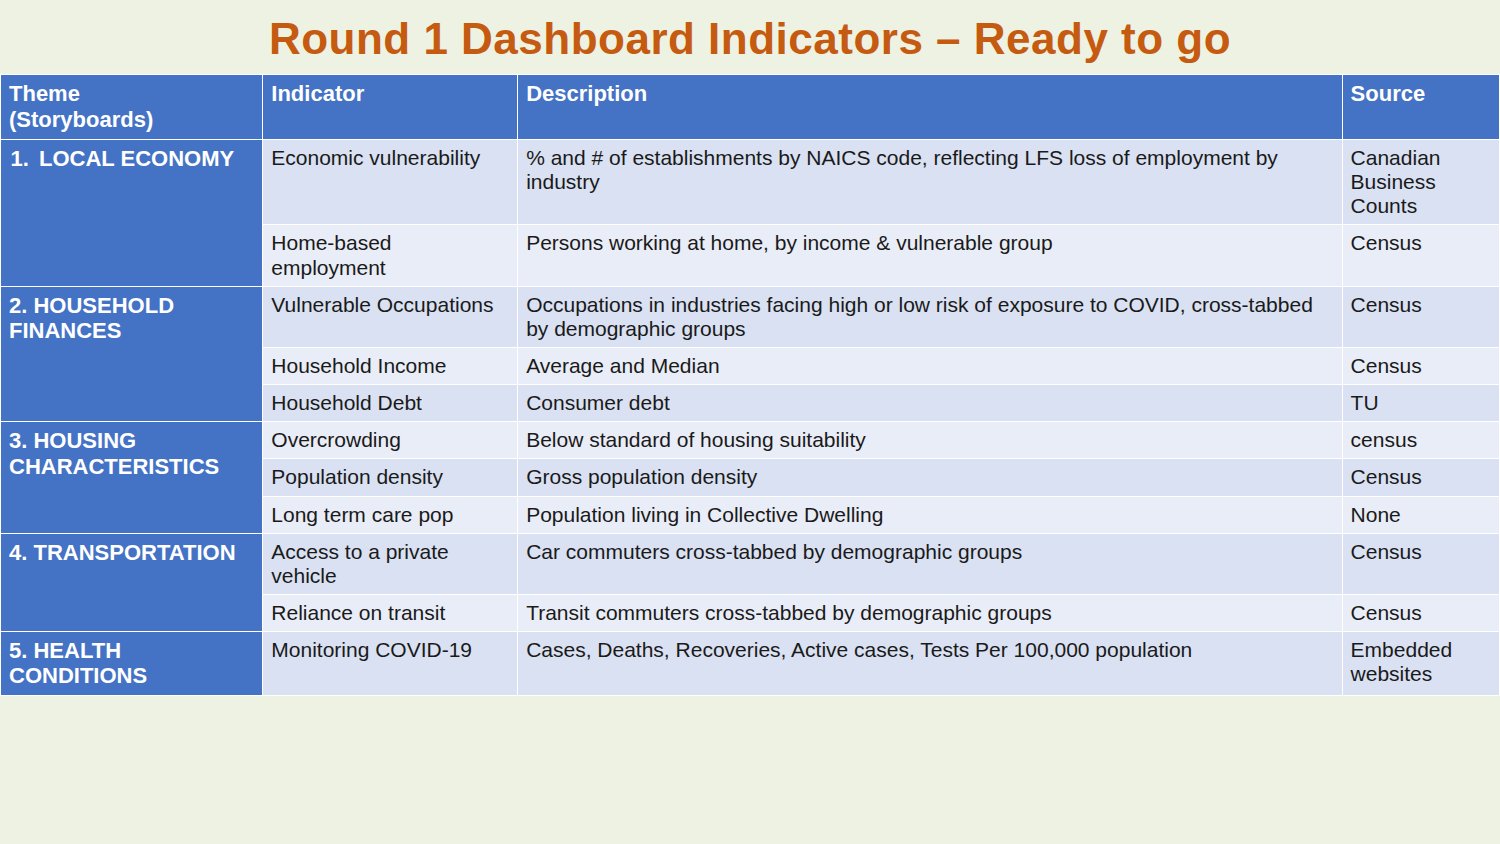Round 1 Dashboard Indicators – Ready to go
| Theme (Storyboards) | Indicator | Description | Source |
| --- | --- | --- | --- |
| LOCAL ECONOMY | Economic vulnerability | % and # of establishments by NAICS code, reflecting LFS loss of employment by industry | Canadian Business Counts |
| Home-based employment | Persons working at home, by income & vulnerable group | Census |
| 2. HOUSEHOLD FINANCES | Vulnerable Occupations | Occupations in industries facing high or low risk of exposure to COVID, cross-tabbed by demographic groups | Census |
| Household Income | Average and Median | Census |
| Household Debt | Consumer debt | TU |
| 3. HOUSING CHARACTERISTICS | Overcrowding | Below standard of housing suitability | census |
| Population density | Gross population density | Census |
| Long term care pop | Population living in Collective Dwelling | None |
| 4. TRANSPORTATION | Access to a private vehicle | Car commuters cross-tabbed by demographic groups | Census |
| Reliance on transit | Transit commuters cross-tabbed by demographic groups | Census |
| 5. HEALTH CONDITIONS | Monitoring COVID-19 | Cases, Deaths, Recoveries, Active cases, Tests Per 100,000 population | Embedded websites |